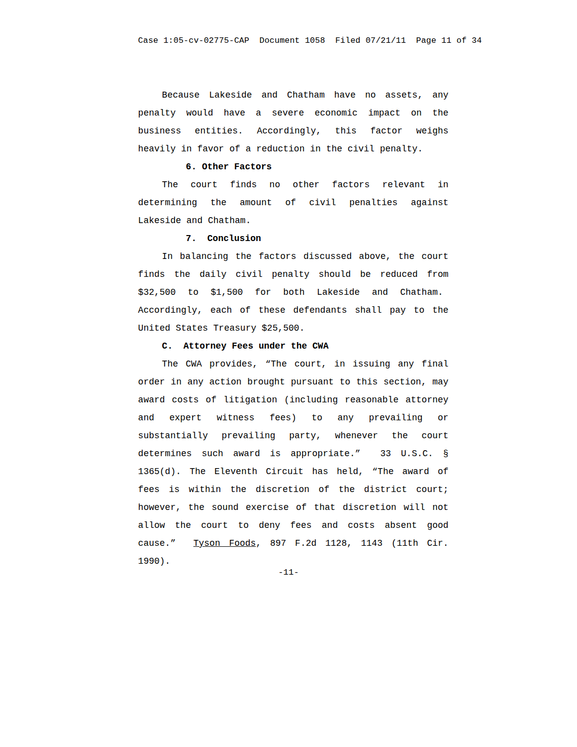Case 1:05-cv-02775-CAP Document 1058 Filed 07/21/11 Page 11 of 34
Because Lakeside and Chatham have no assets, any penalty would have a severe economic impact on the business entities. Accordingly, this factor weighs heavily in favor of a reduction in the civil penalty.
6. Other Factors
The court finds no other factors relevant in determining the amount of civil penalties against Lakeside and Chatham.
7. Conclusion
In balancing the factors discussed above, the court finds the daily civil penalty should be reduced from $32,500 to $1,500 for both Lakeside and Chatham. Accordingly, each of these defendants shall pay to the United States Treasury $25,500.
C. Attorney Fees under the CWA
The CWA provides, “The court, in issuing any final order in any action brought pursuant to this section, may award costs of litigation (including reasonable attorney and expert witness fees) to any prevailing or substantially prevailing party, whenever the court determines such award is appropriate.” 33 U.S.C. § 1365(d). The Eleventh Circuit has held, “The award of fees is within the discretion of the district court; however, the sound exercise of that discretion will not allow the court to deny fees and costs absent good cause.” Tyson Foods, 897 F.2d 1128, 1143 (11th Cir. 1990).
-11-